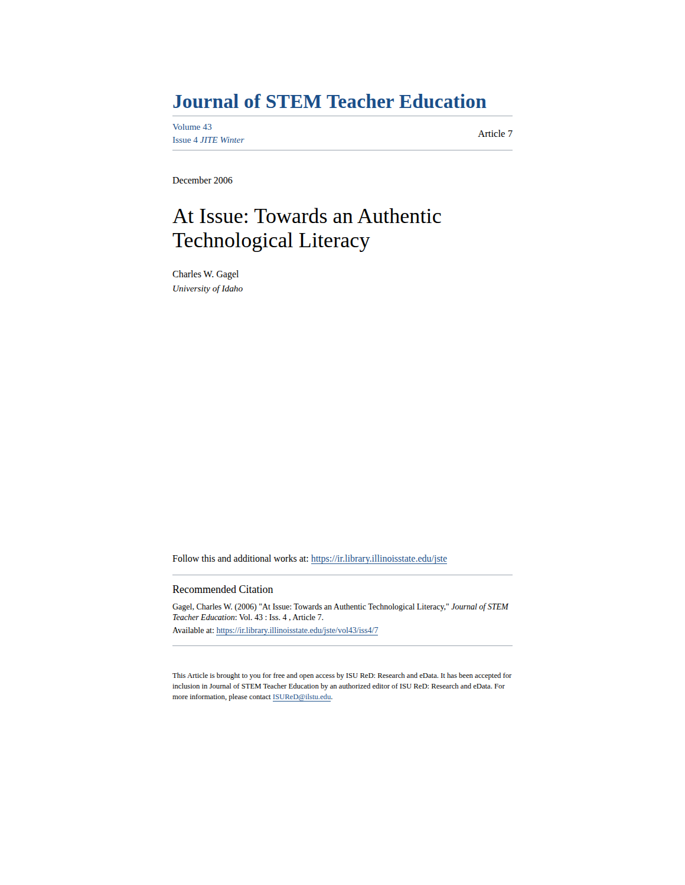Journal of STEM Teacher Education
Volume 43 Issue 4 JITE Winter Article 7
December 2006
At Issue: Towards an Authentic Technological Literacy
Charles W. Gagel
University of Idaho
Follow this and additional works at: https://ir.library.illinoisstate.edu/jste
Recommended Citation
Gagel, Charles W. (2006) "At Issue: Towards an Authentic Technological Literacy," Journal of STEM Teacher Education: Vol. 43 : Iss. 4 , Article 7.
Available at: https://ir.library.illinoisstate.edu/jste/vol43/iss4/7
This Article is brought to you for free and open access by ISU ReD: Research and eData. It has been accepted for inclusion in Journal of STEM Teacher Education by an authorized editor of ISU ReD: Research and eData. For more information, please contact ISUReD@ilstu.edu.